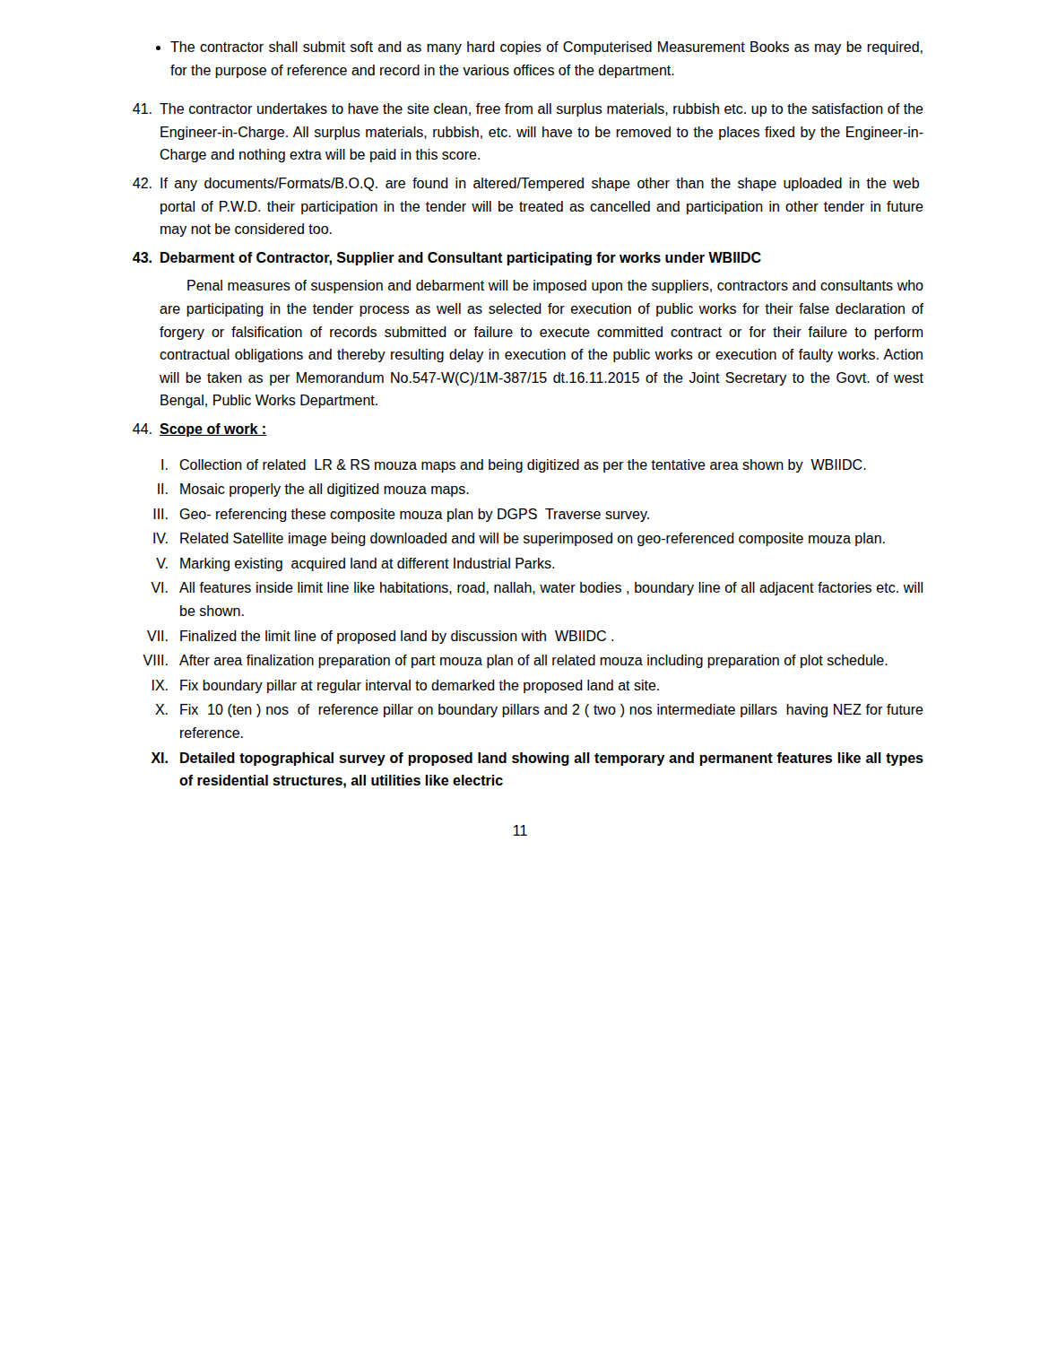The contractor shall submit soft and as many hard copies of Computerised Measurement Books as may be required, for the purpose of reference and record in the various offices of the department.
41. The contractor undertakes to have the site clean, free from all surplus materials, rubbish etc. up to the satisfaction of the Engineer-in-Charge. All surplus materials, rubbish, etc. will have to be removed to the places fixed by the Engineer-in-Charge and nothing extra will be paid in this score.
42. If any documents/Formats/B.O.Q. are found in altered/Tempered shape other than the shape uploaded in the web portal of P.W.D. their participation in the tender will be treated as cancelled and participation in other tender in future may not be considered too.
43. Debarment of Contractor, Supplier and Consultant participating for works under WBIIDC Penal measures of suspension and debarment will be imposed upon the suppliers, contractors and consultants who are participating in the tender process as well as selected for execution of public works for their false declaration of forgery or falsification of records submitted or failure to execute committed contract or for their failure to perform contractual obligations and thereby resulting delay in execution of the public works or execution of faulty works. Action will be taken as per Memorandum No.547-W(C)/1M-387/15 dt.16.11.2015 of the Joint Secretary to the Govt. of west Bengal, Public Works Department.
44. Scope of work :
I. Collection of related LR & RS mouza maps and being digitized as per the tentative area shown by WBIIDC.
II. Mosaic properly the all digitized mouza maps.
III. Geo- referencing these composite mouza plan by DGPS Traverse survey.
IV. Related Satellite image being downloaded and will be superimposed on geo-referenced composite mouza plan.
V. Marking existing acquired land at different Industrial Parks.
VI. All features inside limit line like habitations, road, nallah, water bodies , boundary line of all adjacent factories etc. will be shown.
VII. Finalized the limit line of proposed land by discussion with WBIIDC .
VIII. After area finalization preparation of part mouza plan of all related mouza including preparation of plot schedule.
IX. Fix boundary pillar at regular interval to demarked the proposed land at site.
X. Fix 10 (ten ) nos of reference pillar on boundary pillars and 2 ( two ) nos intermediate pillars having NEZ for future reference.
XI. Detailed topographical survey of proposed land showing all temporary and permanent features like all types of residential structures, all utilities like electric
11